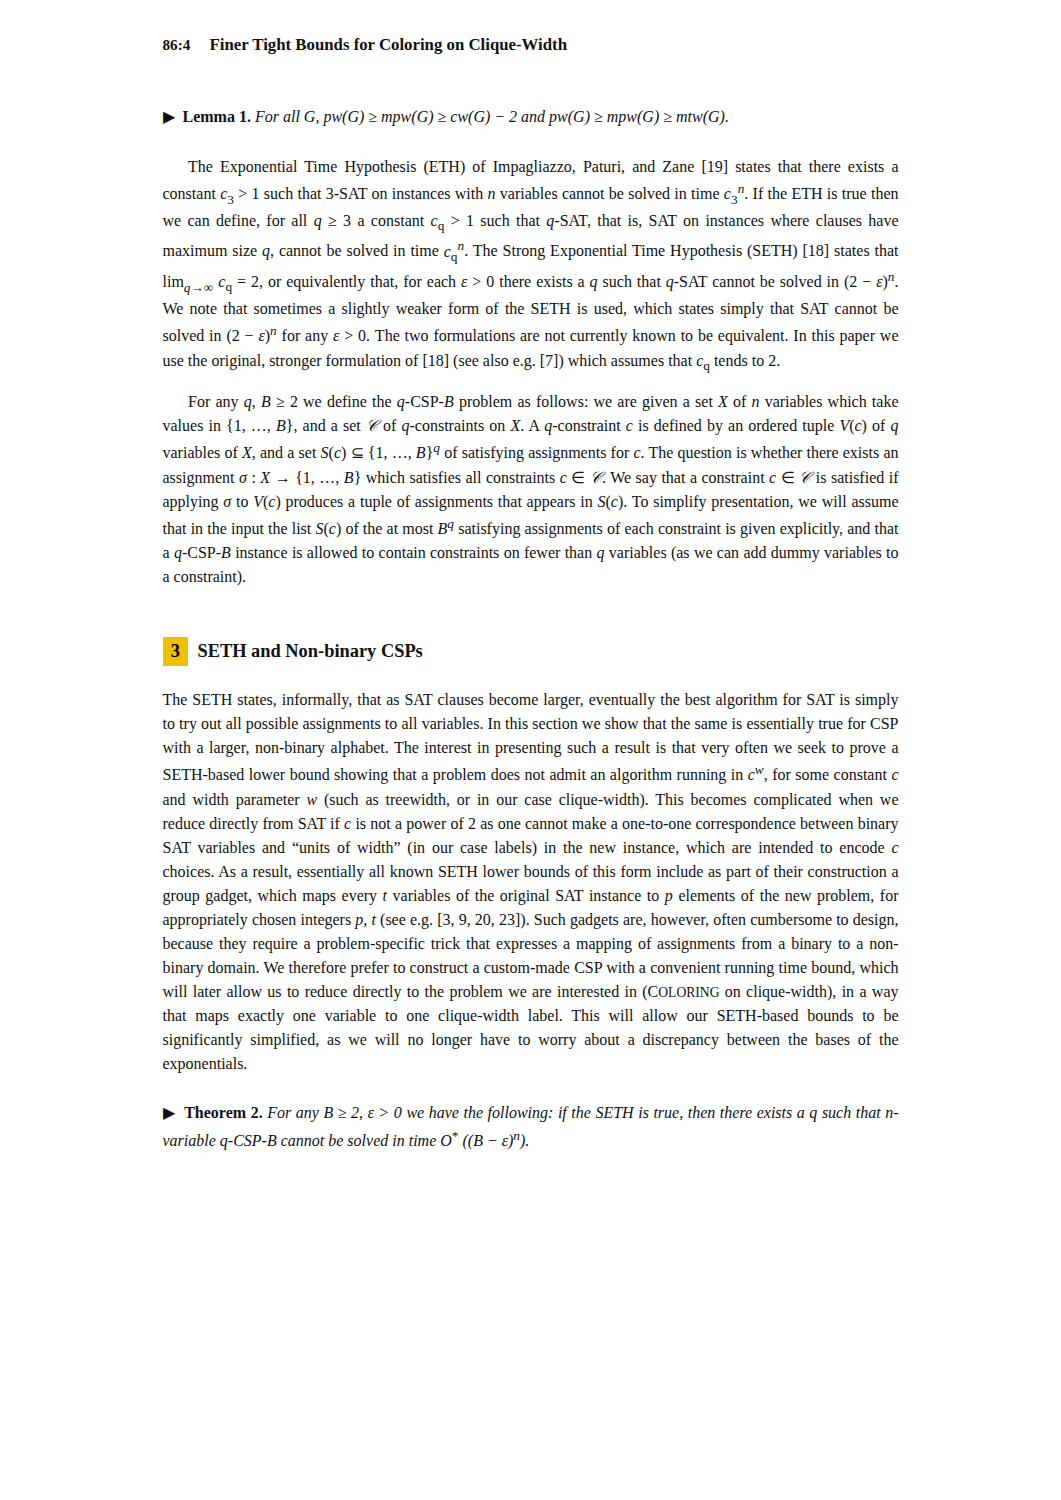86:4 Finer Tight Bounds for Coloring on Clique-Width
Lemma 1. For all G, pw(G) ≥ mpw(G) ≥ cw(G) − 2 and pw(G) ≥ mpw(G) ≥ mtw(G).
The Exponential Time Hypothesis (ETH) of Impagliazzo, Paturi, and Zane [19] states that there exists a constant c3 > 1 such that 3-SAT on instances with n variables cannot be solved in time c3n. If the ETH is true then we can define, for all q ≥ 3 a constant cq > 1 such that q-SAT, that is, SAT on instances where clauses have maximum size q, cannot be solved in time cqn. The Strong Exponential Time Hypothesis (SETH) [18] states that limq→∞ cq = 2, or equivalently that, for each ε > 0 there exists a q such that q-SAT cannot be solved in (2 − ε)n. We note that sometimes a slightly weaker form of the SETH is used, which states simply that SAT cannot be solved in (2 − ε)n for any ε > 0. The two formulations are not currently known to be equivalent. In this paper we use the original, stronger formulation of [18] (see also e.g. [7]) which assumes that cq tends to 2.
For any q, B ≥ 2 we define the q-CSP-B problem as follows: we are given a set X of n variables which take values in {1, …, B}, and a set 𝒞 of q-constraints on X. A q-constraint c is defined by an ordered tuple V(c) of q variables of X, and a set S(c) ⊆ {1, …, B}q of satisfying assignments for c. The question is whether there exists an assignment σ : X → {1, …, B} which satisfies all constraints c ∈ 𝒞. We say that a constraint c ∈ 𝒞 is satisfied if applying σ to V(c) produces a tuple of assignments that appears in S(c). To simplify presentation, we will assume that in the input the list S(c) of the at most Bq satisfying assignments of each constraint is given explicitly, and that a q-CSP-B instance is allowed to contain constraints on fewer than q variables (as we can add dummy variables to a constraint).
3 SETH and Non-binary CSPs
The SETH states, informally, that as SAT clauses become larger, eventually the best algorithm for SAT is simply to try out all possible assignments to all variables. In this section we show that the same is essentially true for CSP with a larger, non-binary alphabet. The interest in presenting such a result is that very often we seek to prove a SETH-based lower bound showing that a problem does not admit an algorithm running in cw, for some constant c and width parameter w (such as treewidth, or in our case clique-width). This becomes complicated when we reduce directly from SAT if c is not a power of 2 as one cannot make a one-to-one correspondence between binary SAT variables and “units of width” (in our case labels) in the new instance, which are intended to encode c choices. As a result, essentially all known SETH lower bounds of this form include as part of their construction a group gadget, which maps every t variables of the original SAT instance to p elements of the new problem, for appropriately chosen integers p, t (see e.g. [3, 9, 20, 23]). Such gadgets are, however, often cumbersome to design, because they require a problem-specific trick that expresses a mapping of assignments from a binary to a non-binary domain. We therefore prefer to construct a custom-made CSP with a convenient running time bound, which will later allow us to reduce directly to the problem we are interested in (COLORING on clique-width), in a way that maps exactly one variable to one clique-width label. This will allow our SETH-based bounds to be significantly simplified, as we will no longer have to worry about a discrepancy between the bases of the exponentials.
Theorem 2. For any B ≥ 2, ε > 0 we have the following: if the SETH is true, then there exists a q such that n-variable q-CSP-B cannot be solved in time O* ((B − ε)n).